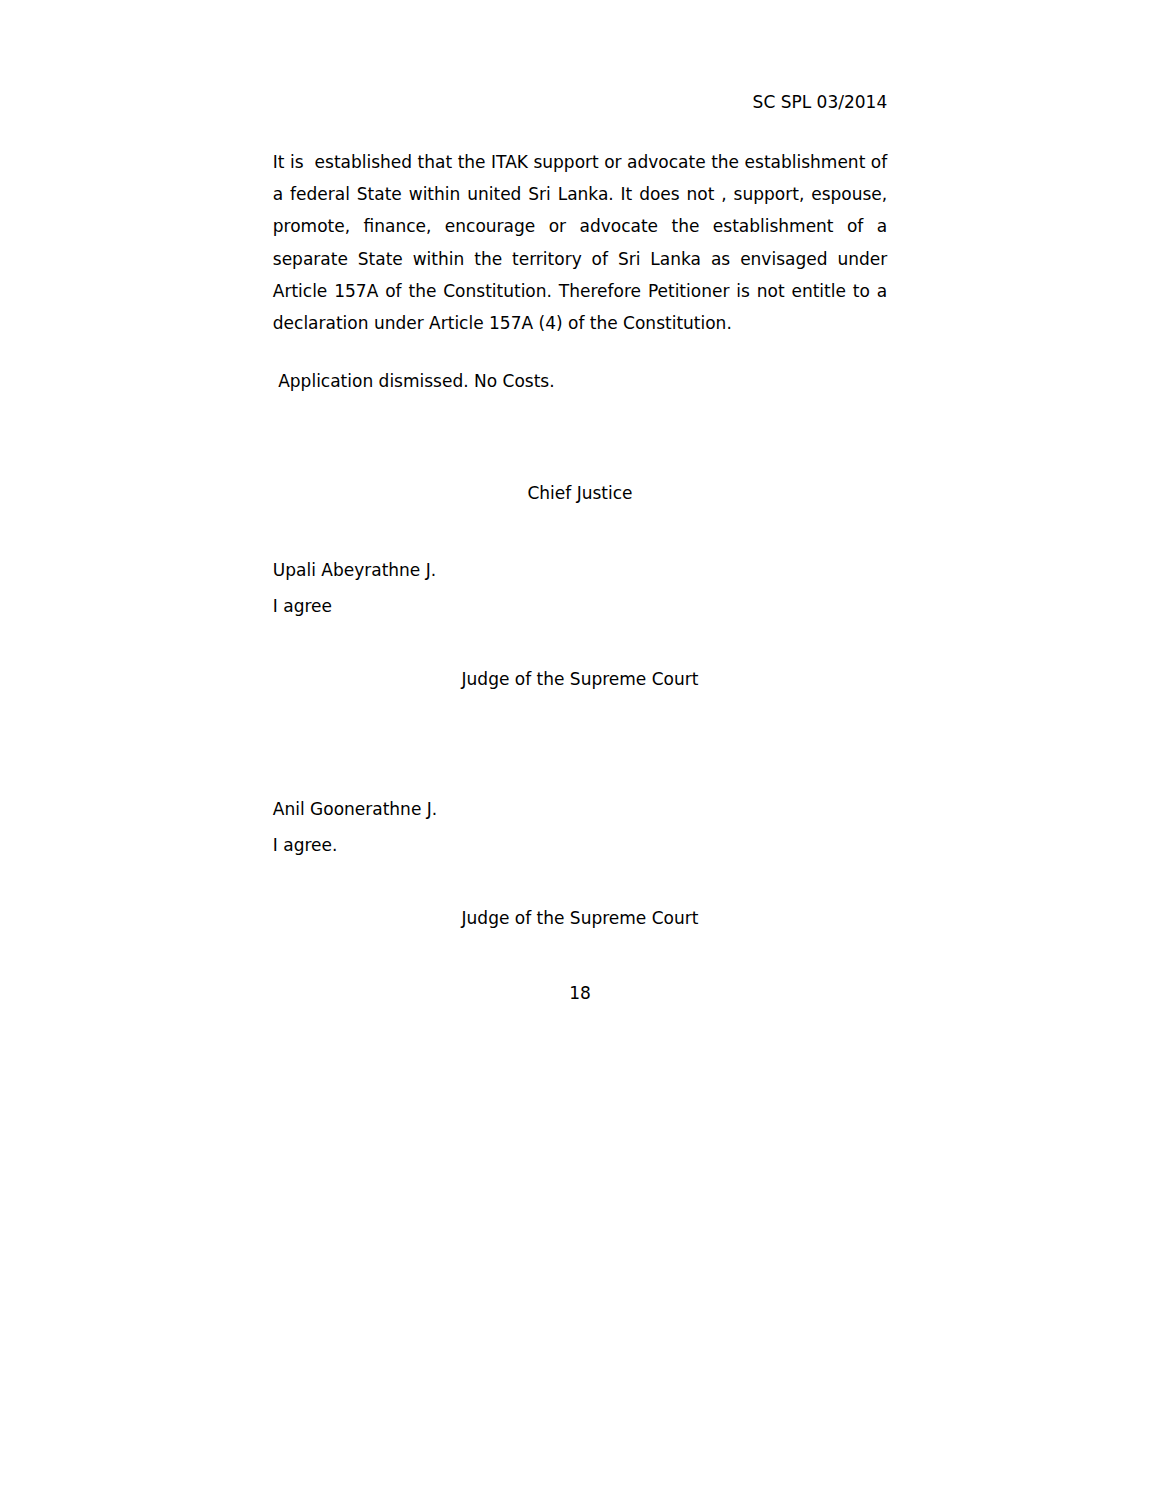SC SPL 03/2014
It is established that the ITAK support or advocate the establishment of a federal State within united Sri Lanka. It does not , support, espouse, promote, finance, encourage or advocate the establishment of a separate State within the territory of Sri Lanka as envisaged under Article 157A of the Constitution. Therefore Petitioner is not entitle to a declaration under Article 157A (4) of the Constitution.
Application dismissed. No Costs.
Chief Justice
Upali Abeyrathne J.
I agree
Judge of the Supreme Court
Anil Goonerathne J.
I agree.
Judge of the Supreme Court
18